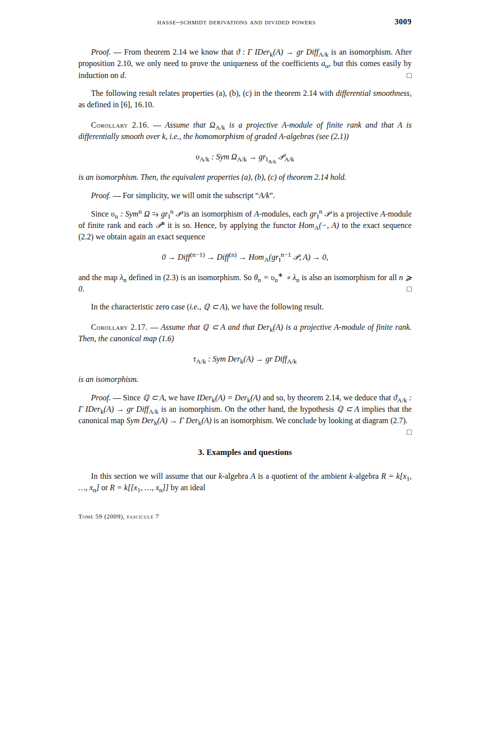hasse–schmidt derivations and divided powers 3009
Proof. — From theorem 2.14 we know that ϑ : Γ IDerk(A) → gr DiffA/k is an isomorphism. After proposition 2.10, we only need to prove the uniqueness of the coefficients aα, but this comes easily by induction on d. □
The following result relates properties (a), (b), (c) in the theorem 2.14 with differential smoothness, as defined in [6], 16.10.
Corollary 2.16. — Assume that ΩA/k is a projective A-module of finite rank and that A is differentially smooth over k, i.e., the homomorphism of graded A-algebras (see (2.1))
υA/k : Sym ΩA/k → grIA/k 𝒫A/k
is an isomorphism. Then, the equivalent properties (a), (b), (c) of theorem 2.14 hold.
Proof. — For simplicity, we will omit the subscript “A/k”.
Since υn : Symn Ω ⥲ grIn 𝒫 is an isomorphism of A-modules, each grIn 𝒫 is a projective A-module of finite rank and each 𝒫n it is so. Hence, by applying the functor HomA(−, A) to the exact sequence (2.2) we obtain again an exact sequence
0 → Diff(n−1) → Diff(n) → HomA(grIn−1 𝒫, A) → 0,
and the map λn defined in (2.3) is an isomorphism. So θn = υn∗ ∘ λn is also an isomorphism for all n ⩾ 0. □
In the characteristic zero case (i.e., ℚ ⊂ A), we have the following result.
Corollary 2.17. — Assume that ℚ ⊂ A and that Derk(A) is a projective A-module of finite rank. Then, the canonical map (1.6)
τA/k : Sym Derk(A) → gr DiffA/k
is an isomorphism.
Proof. — Since ℚ ⊂ A, we have IDerk(A) = Derk(A) and so, by theorem 2.14, we deduce that ϑA/k : Γ IDerk(A) → gr DiffA/k is an isomorphism. On the other hand, the hypothesis ℚ ⊂ A implies that the canonical map Sym Derk(A) → Γ Derk(A) is an isomorphism. We conclude by looking at diagram (2.7). □
3. Examples and questions
In this section we will assume that our k-algebra A is a quotient of the ambient k-algebra R = k[x1, …, xn] or R = k[[x1, …, xn]] by an ideal
Tome 59 (2009), fascicule 7